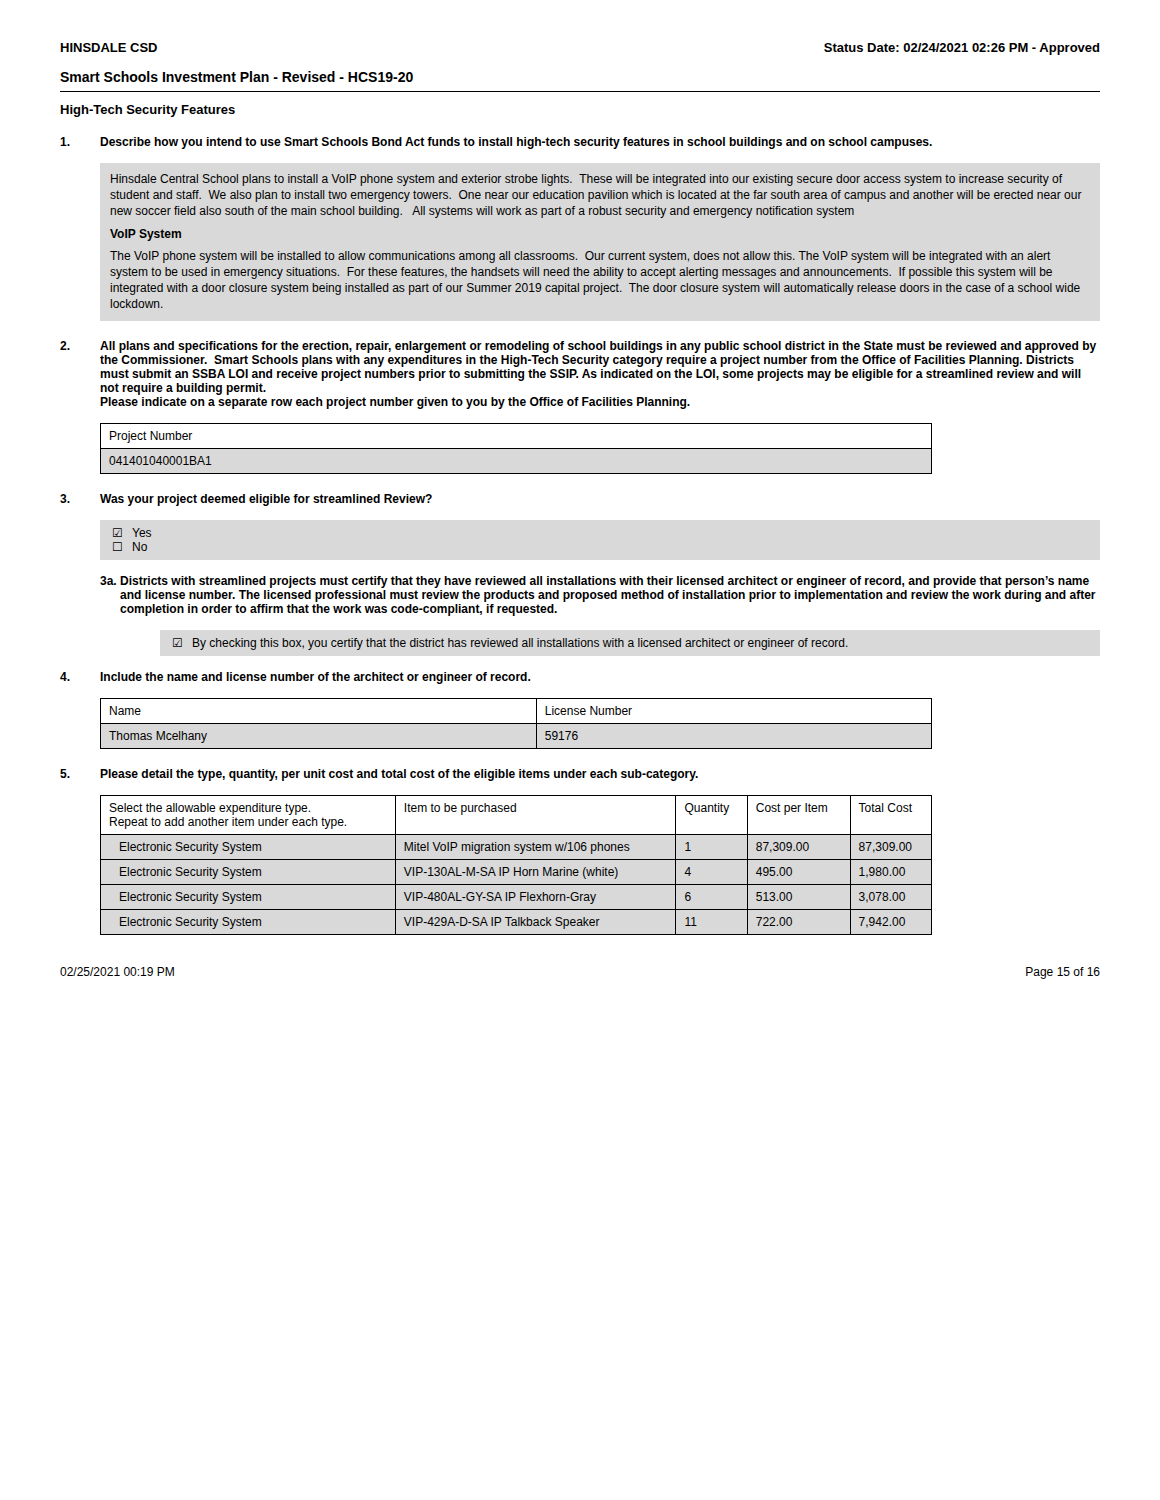HINSDALE CSD
Status Date: 02/24/2021 02:26 PM - Approved
Smart Schools Investment Plan - Revised - HCS19-20
High-Tech Security Features
1.
Describe how you intend to use Smart Schools Bond Act funds to install high-tech security features in school buildings and on school campuses.
Hinsdale Central School plans to install a VoIP phone system and exterior strobe lights. These will be integrated into our existing secure door access system to increase security of student and staff. We also plan to install two emergency towers. One near our education pavilion which is located at the far south area of campus and another will be erected near our new soccer field also south of the main school building. All systems will work as part of a robust security and emergency notification system
VoIP System
The VoIP phone system will be installed to allow communications among all classrooms. Our current system, does not allow this. The VoIP system will be integrated with an alert system to be used in emergency situations. For these features, the handsets will need the ability to accept alerting messages and announcements. If possible this system will be integrated with a door closure system being installed as part of our Summer 2019 capital project. The door closure system will automatically release doors in the case of a school wide lockdown.
2.
All plans and specifications for the erection, repair, enlargement or remodeling of school buildings in any public school district in the State must be reviewed and approved by the Commissioner. Smart Schools plans with any expenditures in the High-Tech Security category require a project number from the Office of Facilities Planning. Districts must submit an SSBA LOI and receive project numbers prior to submitting the SSIP. As indicated on the LOI, some projects may be eligible for a streamlined review and will not require a building permit.
Please indicate on a separate row each project number given to you by the Office of Facilities Planning.
| Project Number |
| 041401040001BA1 |
3.
Was your project deemed eligible for streamlined Review?
☑Yes
☐No
3a.
Districts with streamlined projects must certify that they have reviewed all installations with their licensed architect or engineer of record, and provide that person’s name and license number. The licensed professional must review the products and proposed method of installation prior to implementation and review the work during and after completion in order to affirm that the work was code-compliant, if requested.
☑By checking this box, you certify that the district has reviewed all installations with a licensed architect or engineer of record.
4.
Include the name and license number of the architect or engineer of record.
| Name | License Number |
| Thomas Mcelhany | 59176 |
5.
Please detail the type, quantity, per unit cost and total cost of the eligible items under each sub-category.
| Select the allowable expenditure type. Repeat to add another item under each type. | Item to be purchased | Quantity | Cost per Item | Total Cost |
| --- | --- | --- | --- | --- |
| Electronic Security System | Mitel VoIP migration system w/106 phones | 1 | 87,309.00 | 87,309.00 |
| Electronic Security System | VIP-130AL-M-SA IP Horn Marine (white) | 4 | 495.00 | 1,980.00 |
| Electronic Security System | VIP-480AL-GY-SA IP Flexhorn-Gray | 6 | 513.00 | 3,078.00 |
| Electronic Security System | VIP-429A-D-SA IP Talkback Speaker | 11 | 722.00 | 7,942.00 |
02/25/2021 00:19 PM
Page 15 of 16